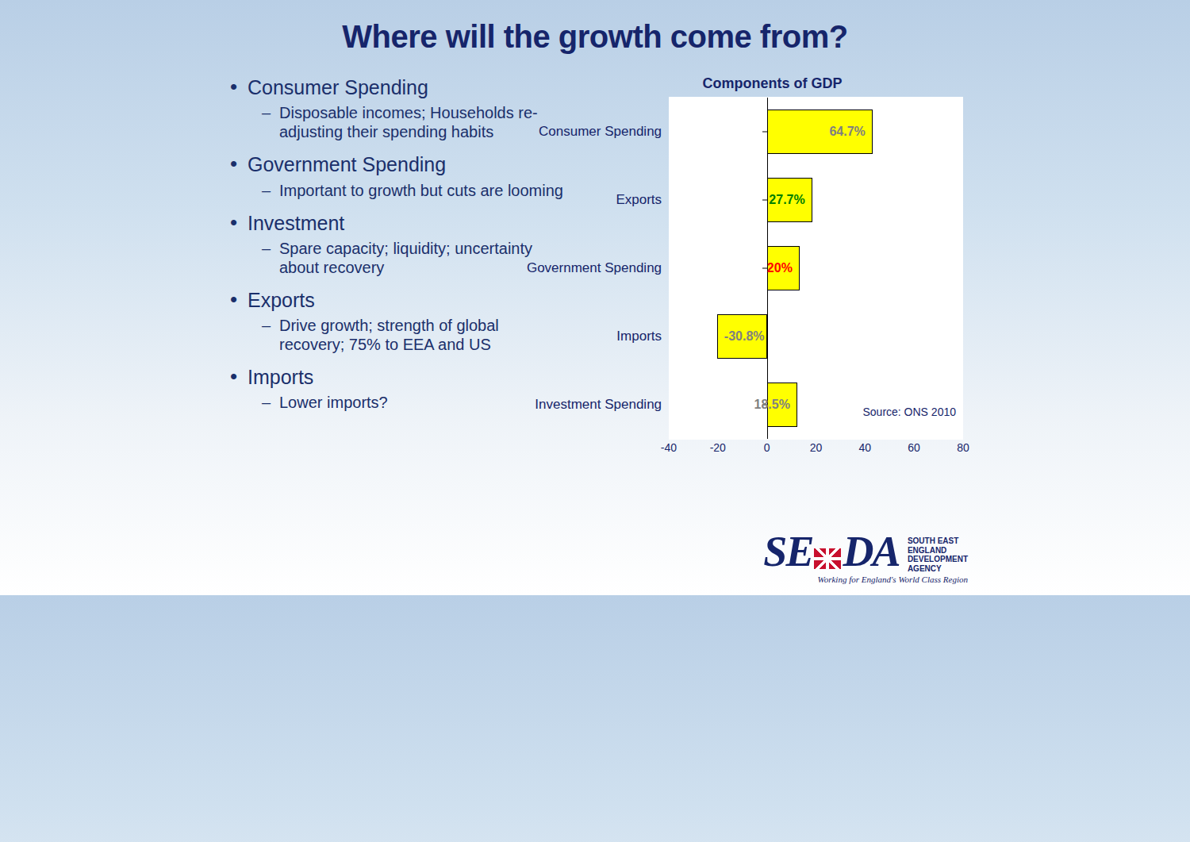Where will the growth come from?
Consumer Spending
Disposable incomes; Households re-adjusting their spending habits
Government Spending
Important to growth but cuts are looming
Investment
Spare capacity; liquidity; uncertainty about recovery
Exports
Drive growth; strength of global recovery; 75% to EEA and US
Imports
Lower imports?
Components of GDP
Consumer Spending
64.7%
Exports
27.7%
Government Spending
20%
Imports
-30.8%
Investment Spending
18.5%
Source: ONS 2010
-40 -20 0 20 40 60 80
SE DA SOUTH EAST
ENGLAND
DEVELOPMENT
AGENCY
Working for England's World Class Region